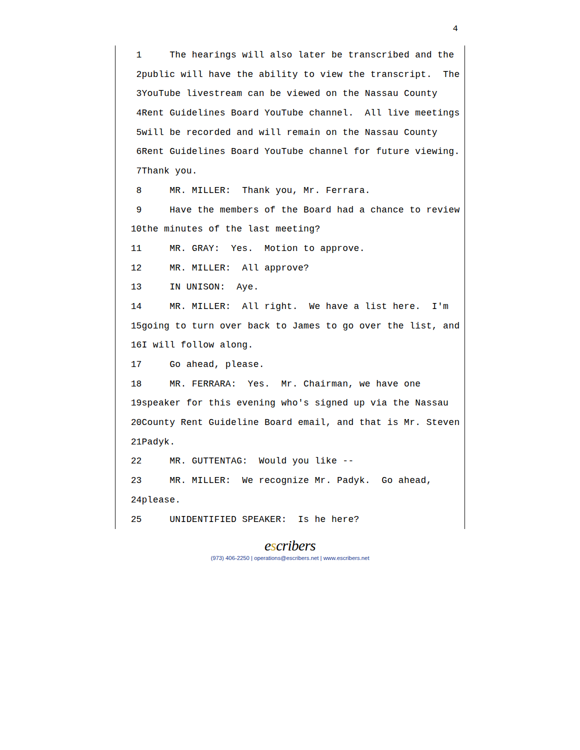4
| 1 | The hearings will also later be transcribed and the |
| 2 | public will have the ability to view the transcript. The |
| 3 | YouTube livestream can be viewed on the Nassau County |
| 4 | Rent Guidelines Board YouTube channel. All live meetings |
| 5 | will be recorded and will remain on the Nassau County |
| 6 | Rent Guidelines Board YouTube channel for future viewing. |
| 7 | Thank you. |
| 8 | MR. MILLER: Thank you, Mr. Ferrara. |
| 9 | Have the members of the Board had a chance to review |
| 10 | the minutes of the last meeting? |
| 11 | MR. GRAY: Yes. Motion to approve. |
| 12 | MR. MILLER: All approve? |
| 13 | IN UNISON: Aye. |
| 14 | MR. MILLER: All right. We have a list here. I'm |
| 15 | going to turn over back to James to go over the list, and |
| 16 | I will follow along. |
| 17 | Go ahead, please. |
| 18 | MR. FERRARA: Yes. Mr. Chairman, we have one |
| 19 | speaker for this evening who's signed up via the Nassau |
| 20 | County Rent Guideline Board email, and that is Mr. Steven |
| 21 | Padyk. |
| 22 | MR. GUTTENTAG: Would you like -- |
| 23 | MR. MILLER: We recognize Mr. Padyk. Go ahead, |
| 24 | please. |
| 25 | UNIDENTIFIED SPEAKER: Is he here? |
escribers
(973) 406-2250 | operations@escribers.net | www.escribers.net